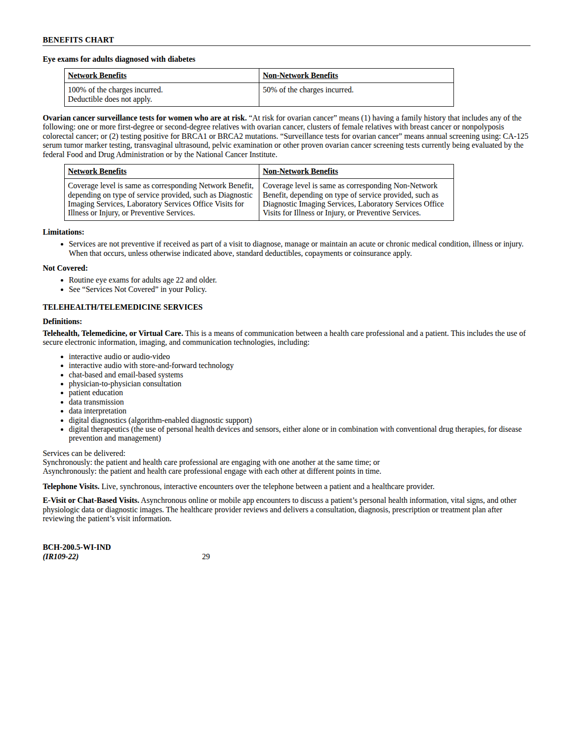BENEFITS CHART
Eye exams for adults diagnosed with diabetes
| Network Benefits | Non-Network Benefits |
| --- | --- |
| 100% of the charges incurred. Deductible does not apply. | 50% of the charges incurred. |
Ovarian cancer surveillance tests for women who are at risk. “At risk for ovarian cancer” means (1) having a family history that includes any of the following: one or more first-degree or second-degree relatives with ovarian cancer, clusters of female relatives with breast cancer or nonpolyposis colorectal cancer; or (2) testing positive for BRCA1 or BRCA2 mutations. “Surveillance tests for ovarian cancer” means annual screening using: CA-125 serum tumor marker testing, transvaginal ultrasound, pelvic examination or other proven ovarian cancer screening tests currently being evaluated by the federal Food and Drug Administration or by the National Cancer Institute.
| Network Benefits | Non-Network Benefits |
| --- | --- |
| Coverage level is same as corresponding Network Benefit, depending on type of service provided, such as Diagnostic Imaging Services, Laboratory Services Office Visits for Illness or Injury, or Preventive Services. | Coverage level is same as corresponding Non-Network Benefit, depending on type of service provided, such as Diagnostic Imaging Services, Laboratory Services Office Visits for Illness or Injury, or Preventive Services. |
Limitations:
Services are not preventive if received as part of a visit to diagnose, manage or maintain an acute or chronic medical condition, illness or injury. When that occurs, unless otherwise indicated above, standard deductibles, copayments or coinsurance apply.
Not Covered:
Routine eye exams for adults age 22 and older.
See “Services Not Covered” in your Policy.
TELEHEALTH/TELEMEDICINE SERVICES
Definitions:
Telehealth, Telemedicine, or Virtual Care. This is a means of communication between a health care professional and a patient. This includes the use of secure electronic information, imaging, and communication technologies, including:
interactive audio or audio-video
interactive audio with store-and-forward technology
chat-based and email-based systems
physician-to-physician consultation
patient education
data transmission
data interpretation
digital diagnostics (algorithm-enabled diagnostic support)
digital therapeutics (the use of personal health devices and sensors, either alone or in combination with conventional drug therapies, for disease prevention and management)
Services can be delivered:
Synchronously: the patient and health care professional are engaging with one another at the same time; or
Asynchronously: the patient and health care professional engage with each other at different points in time.
Telephone Visits. Live, synchronous, interactive encounters over the telephone between a patient and a healthcare provider.
E-Visit or Chat-Based Visits. Asynchronous online or mobile app encounters to discuss a patient’s personal health information, vital signs, and other physiologic data or diagnostic images. The healthcare provider reviews and delivers a consultation, diagnosis, prescription or treatment plan after reviewing the patient’s visit information.
BCH-200.5-WI-IND
(IR109-22) 29